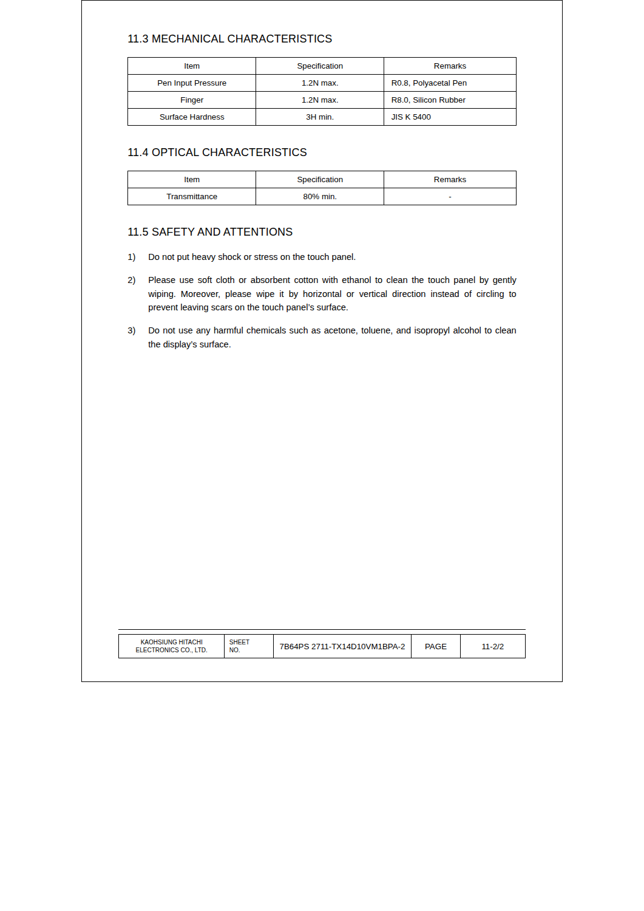11.3 MECHANICAL CHARACTERISTICS
| Item | Specification | Remarks |
| --- | --- | --- |
| Pen Input Pressure | 1.2N max. | R0.8, Polyacetal Pen |
| Finger | 1.2N max. | R8.0, Silicon Rubber |
| Surface Hardness | 3H min. | JIS K 5400 |
11.4 OPTICAL CHARACTERISTICS
| Item | Specification | Remarks |
| --- | --- | --- |
| Transmittance | 80% min. | - |
11.5 SAFETY AND ATTENTIONS
Do not put heavy shock or stress on the touch panel.
Please use soft cloth or absorbent cotton with ethanol to clean the touch panel by gently wiping. Moreover, please wipe it by horizontal or vertical direction instead of circling to prevent leaving scars on the touch panel’s surface.
Do not use any harmful chemicals such as acetone, toluene, and isopropyl alcohol to clean the display’s surface.
| KAOHSIUNG HITACHI ELECTRONICS CO., LTD. | SHEET NO. | 7B64PS 2711-TX14D10VM1BPA-2 | PAGE | 11-2/2 |